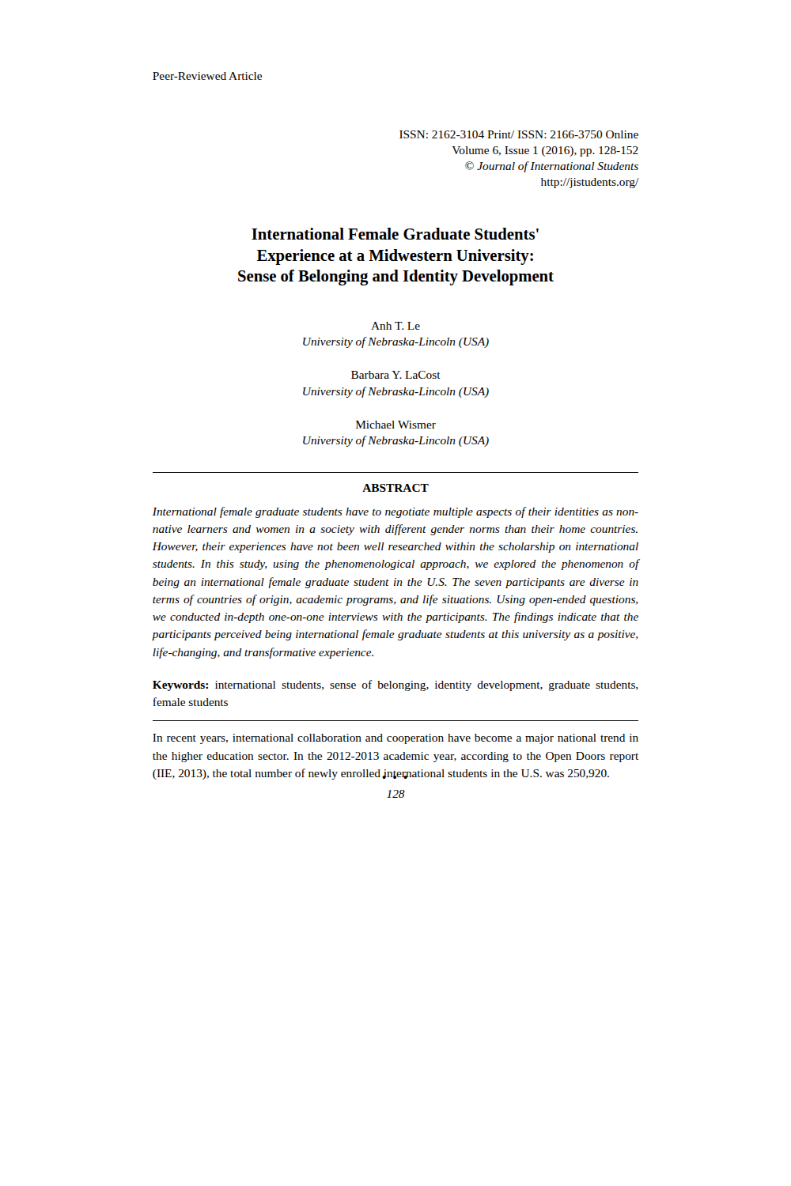Peer-Reviewed Article
ISSN: 2162-3104 Print/ ISSN: 2166-3750 Online
Volume 6, Issue 1 (2016), pp. 128-152
© Journal of International Students
http://jistudents.org/
International Female Graduate Students'
Experience at a Midwestern University:
Sense of Belonging and Identity Development
Anh T. Le
University of Nebraska-Lincoln (USA)
Barbara Y. LaCost
University of Nebraska-Lincoln (USA)
Michael Wismer
University of Nebraska-Lincoln (USA)
ABSTRACT
International female graduate students have to negotiate multiple aspects of their identities as non-native learners and women in a society with different gender norms than their home countries. However, their experiences have not been well researched within the scholarship on international students. In this study, using the phenomenological approach, we explored the phenomenon of being an international female graduate student in the U.S. The seven participants are diverse in terms of countries of origin, academic programs, and life situations. Using open-ended questions, we conducted in-depth one-on-one interviews with the participants. The findings indicate that the participants perceived being international female graduate students at this university as a positive, life-changing, and transformative experience.
Keywords: international students, sense of belonging, identity development, graduate students, female students
In recent years, international collaboration and cooperation have become a major national trend in the higher education sector. In the 2012-2013 academic year, according to the Open Doors report (IIE, 2013), the total number of newly enrolled international students in the U.S. was 250,920.
• • •
128